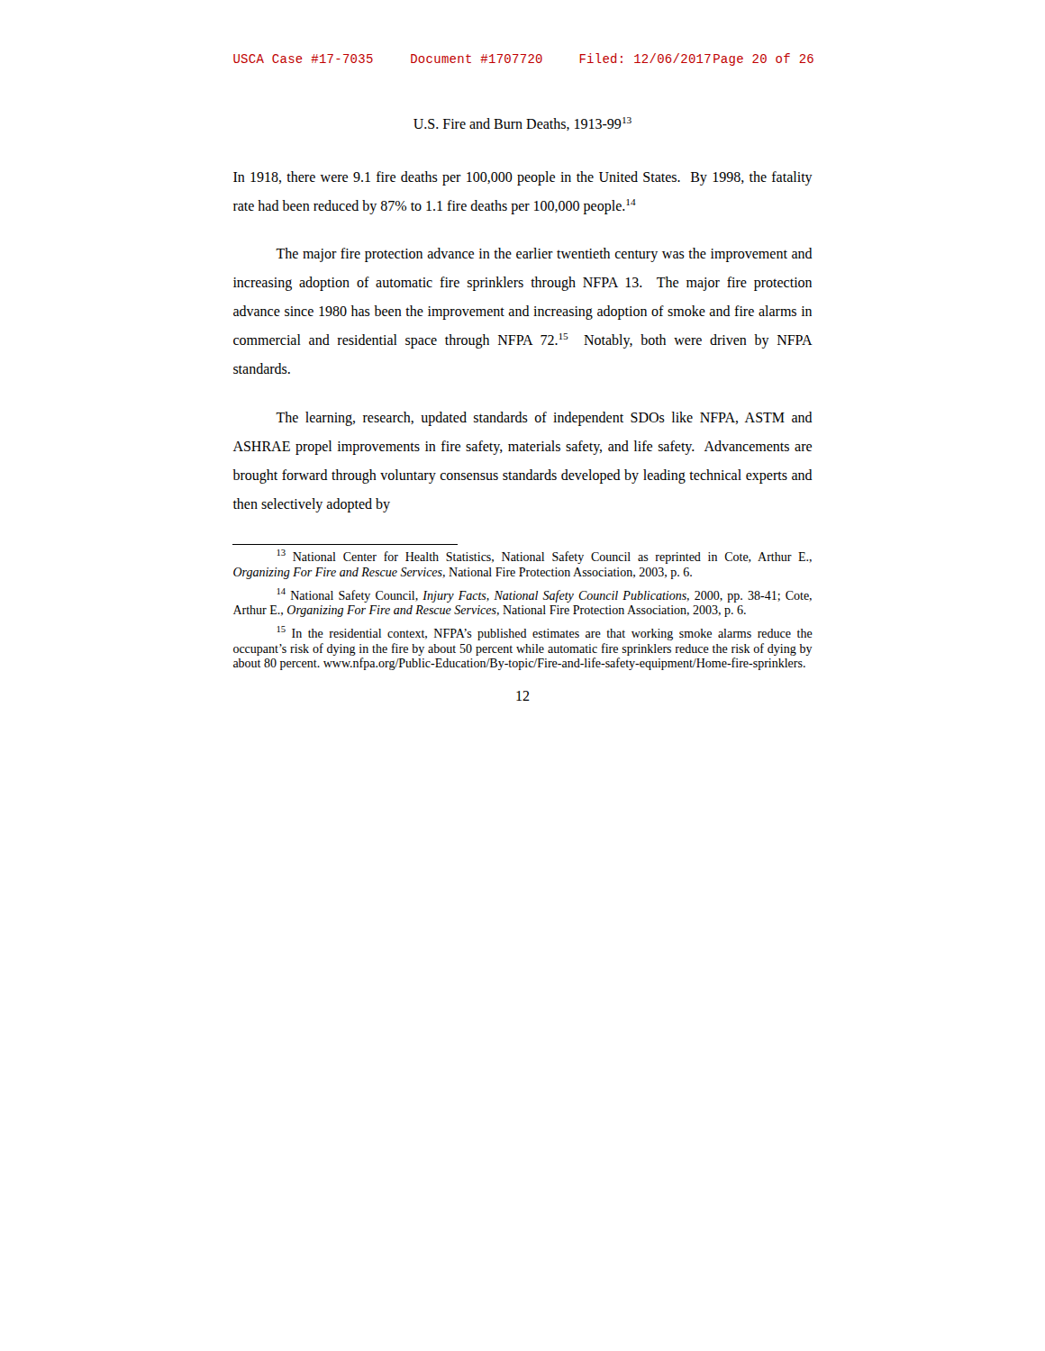USCA Case #17-7035 Document #1707720 Filed: 12/06/2017 Page 20 of 26
U.S. Fire and Burn Deaths, 1913-9913
In 1918, there were 9.1 fire deaths per 100,000 people in the United States. By 1998, the fatality rate had been reduced by 87% to 1.1 fire deaths per 100,000 people.14
The major fire protection advance in the earlier twentieth century was the improvement and increasing adoption of automatic fire sprinklers through NFPA 13. The major fire protection advance since 1980 has been the improvement and increasing adoption of smoke and fire alarms in commercial and residential space through NFPA 72.15 Notably, both were driven by NFPA standards.
The learning, research, updated standards of independent SDOs like NFPA, ASTM and ASHRAE propel improvements in fire safety, materials safety, and life safety. Advancements are brought forward through voluntary consensus standards developed by leading technical experts and then selectively adopted by
13 National Center for Health Statistics, National Safety Council as reprinted in Cote, Arthur E., Organizing For Fire and Rescue Services, National Fire Protection Association, 2003, p. 6.
14 National Safety Council, Injury Facts, National Safety Council Publications, 2000, pp. 38-41; Cote, Arthur E., Organizing For Fire and Rescue Services, National Fire Protection Association, 2003, p. 6.
15 In the residential context, NFPA’s published estimates are that working smoke alarms reduce the occupant’s risk of dying in the fire by about 50 percent while automatic fire sprinklers reduce the risk of dying by about 80 percent. www.nfpa.org/Public-Education/By-topic/Fire-and-life-safety-equipment/Home-fire-sprinklers.
12